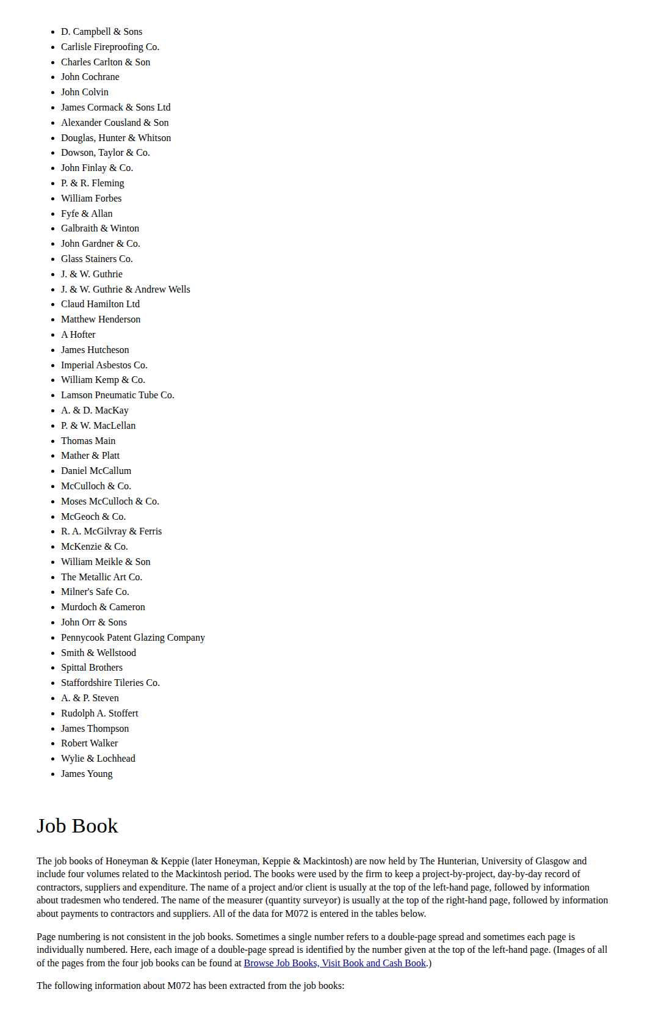D. Campbell & Sons
Carlisle Fireproofing Co.
Charles Carlton & Son
John Cochrane
John Colvin
James Cormack & Sons Ltd
Alexander Cousland & Son
Douglas, Hunter & Whitson
Dowson, Taylor & Co.
John Finlay & Co.
P. & R. Fleming
William Forbes
Fyfe & Allan
Galbraith & Winton
John Gardner & Co.
Glass Stainers Co.
J. & W. Guthrie
J. & W. Guthrie & Andrew Wells
Claud Hamilton Ltd
Matthew Henderson
A Hofter
James Hutcheson
Imperial Asbestos Co.
William Kemp & Co.
Lamson Pneumatic Tube Co.
A. & D. MacKay
P. & W. MacLellan
Thomas Main
Mather & Platt
Daniel McCallum
McCulloch & Co.
Moses McCulloch & Co.
McGeoch & Co.
R. A. McGilvray & Ferris
McKenzie & Co.
William Meikle & Son
The Metallic Art Co.
Milner's Safe Co.
Murdoch & Cameron
John Orr & Sons
Pennycook Patent Glazing Company
Smith & Wellstood
Spittal Brothers
Staffordshire Tileries Co.
A. & P. Steven
Rudolph A. Stoffert
James Thompson
Robert Walker
Wylie & Lochhead
James Young
Job Book
The job books of Honeyman & Keppie (later Honeyman, Keppie & Mackintosh) are now held by The Hunterian, University of Glasgow and include four volumes related to the Mackintosh period. The books were used by the firm to keep a project-by-project, day-by-day record of contractors, suppliers and expenditure. The name of a project and/or client is usually at the top of the left-hand page, followed by information about tradesmen who tendered. The name of the measurer (quantity surveyor) is usually at the top of the right-hand page, followed by information about payments to contractors and suppliers. All of the data for M072 is entered in the tables below.
Page numbering is not consistent in the job books. Sometimes a single number refers to a double-page spread and sometimes each page is individually numbered. Here, each image of a double-page spread is identified by the number given at the top of the left-hand page. (Images of all of the pages from the four job books can be found at Browse Job Books, Visit Book and Cash Book.)
The following information about M072 has been extracted from the job books: